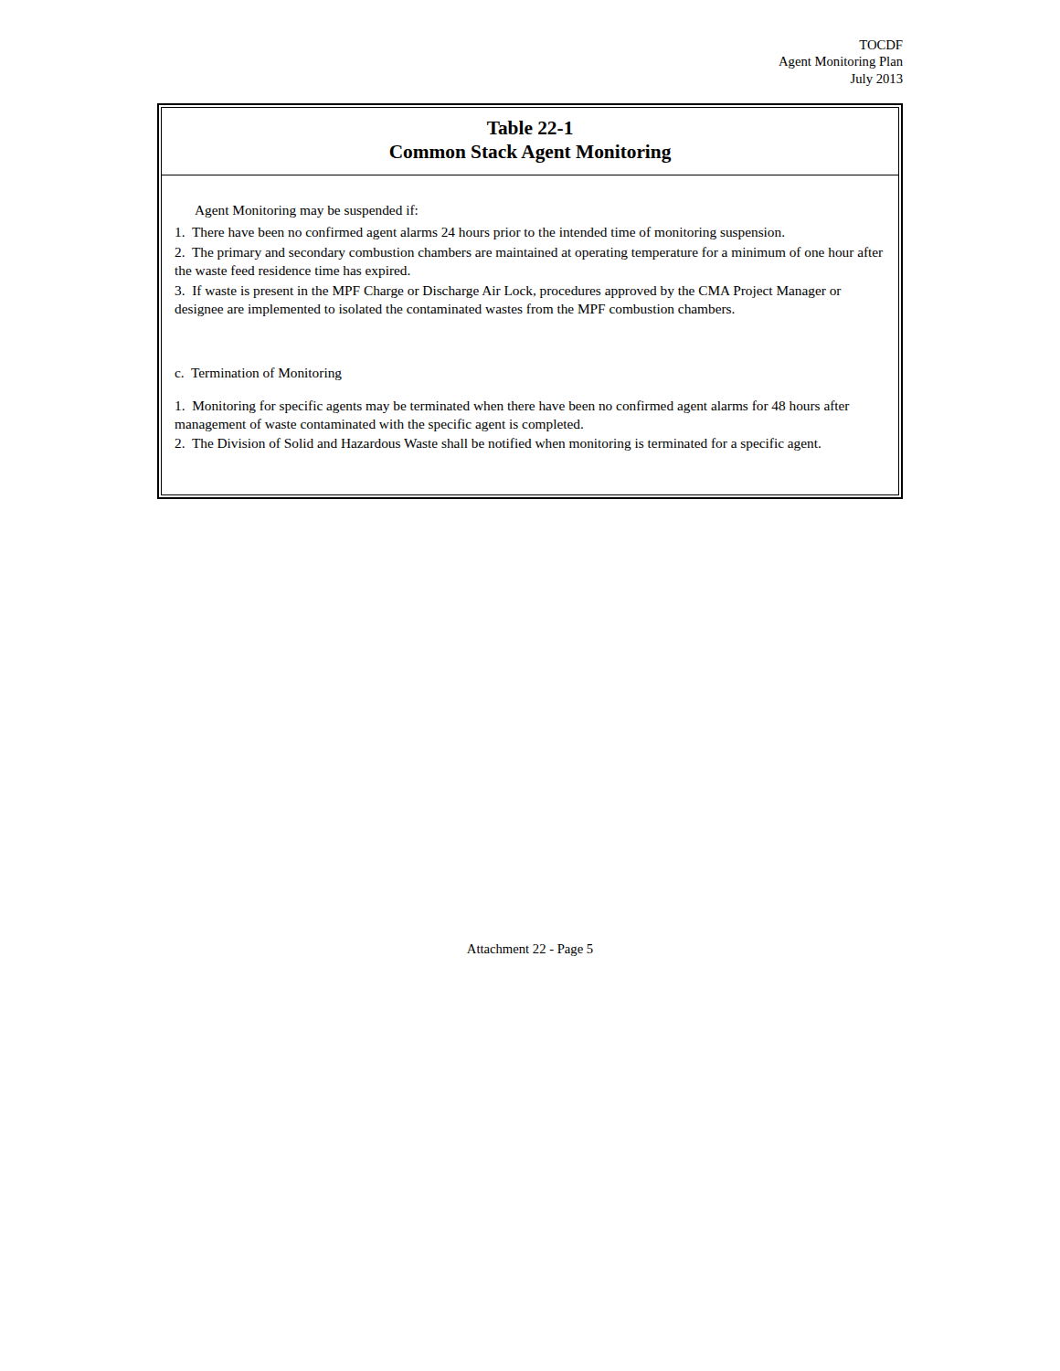TOCDF
Agent Monitoring Plan
July 2013
Table 22-1
Common Stack Agent Monitoring
Agent Monitoring may be suspended if:
1. There have been no confirmed agent alarms 24 hours prior to the intended time of monitoring suspension.
2. The primary and secondary combustion chambers are maintained at operating temperature for a minimum of one hour after the waste feed residence time has expired.
3. If waste is present in the MPF Charge or Discharge Air Lock, procedures approved by the CMA Project Manager or designee are implemented to isolated the contaminated wastes from the MPF combustion chambers.
c. Termination of Monitoring
1. Monitoring for specific agents may be terminated when there have been no confirmed agent alarms for 48 hours after management of waste contaminated with the specific agent is completed.
2. The Division of Solid and Hazardous Waste shall be notified when monitoring is terminated for a specific agent.
Attachment 22 - Page 5